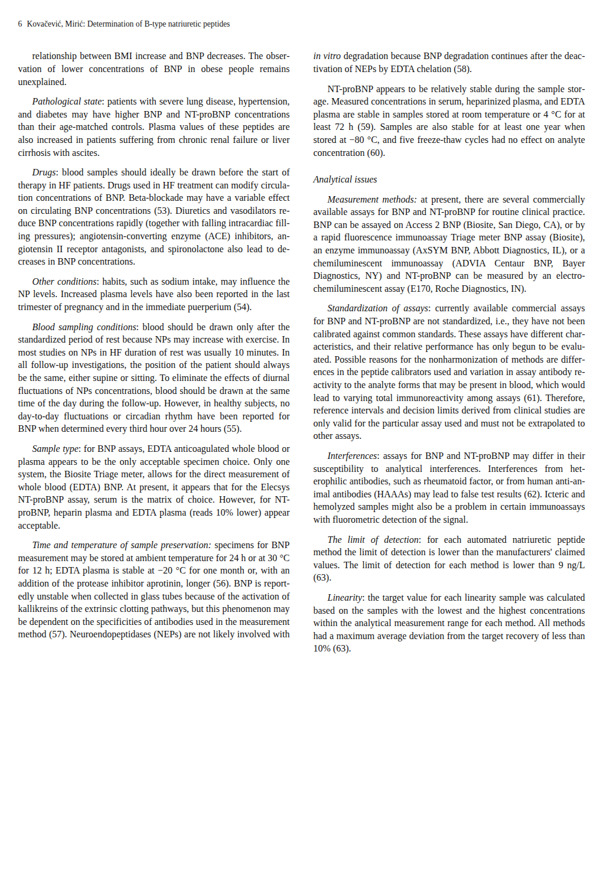6 Kovačević, Mirić: Determination of B-type natriuretic peptides
relationship between BMI increase and BNP decreases. The observation of lower concentrations of BNP in obese people remains unexplained.
Pathological state: patients with severe lung disease, hypertension, and diabetes may have higher BNP and NT-proBNP concentrations than their age-matched controls. Plasma values of these peptides are also increased in patients suffering from chronic renal failure or liver cirrhosis with ascites.
Drugs: blood samples should ideally be drawn before the start of therapy in HF patients. Drugs used in HF treatment can modify circulation concentrations of BNP. Beta-blockade may have a variable effect on circulating BNP concentrations (53). Diuretics and vasodilators reduce BNP concentrations rapidly (together with falling intracardiac filling pressures); angiotensin-converting enzyme (ACE) inhibitors, angiotensin II receptor antagonists, and spironolactone also lead to decreases in BNP concentrations.
Other conditions: habits, such as sodium intake, may influence the NP levels. Increased plasma levels have also been reported in the last trimester of pregnancy and in the immediate puerperium (54).
Blood sampling conditions: blood should be drawn only after the standardized period of rest because NPs may increase with exercise. In most studies on NPs in HF duration of rest was usually 10 minutes. In all follow-up investigations, the position of the patient should always be the same, either supine or sitting. To eliminate the effects of diurnal fluctuations of NPs concentrations, blood should be drawn at the same time of the day during the follow-up. However, in healthy subjects, no day-to-day fluctuations or circadian rhythm have been reported for BNP when determined every third hour over 24 hours (55).
Sample type: for BNP assays, EDTA anticoagulated whole blood or plasma appears to be the only acceptable specimen choice. Only one system, the Biosite Triage meter, allows for the direct measurement of whole blood (EDTA) BNP. At present, it appears that for the Elecsys NT-proBNP assay, serum is the matrix of choice. However, for NT-proBNP, heparin plasma and EDTA plasma (reads 10% lower) appear acceptable.
Time and temperature of sample preservation: specimens for BNP measurement may be stored at ambient temperature for 24 h or at 30 °C for 12 h; EDTA plasma is stable at −20 °C for one month or, with an addition of the protease inhibitor aprotinin, longer (56). BNP is reportedly unstable when collected in glass tubes because of the activation of kallikreins of the extrinsic clotting pathways, but this phenomenon may be dependent on the specificities of antibodies used in the measurement method (57). Neuroendopeptidases (NEPs) are not likely involved with in vitro degradation because BNP degradation continues after the deactivation of NEPs by EDTA chelation (58).
NT-proBNP appears to be relatively stable during the sample storage. Measured concentrations in serum, heparinized plasma, and EDTA plasma are stable in samples stored at room temperature or 4 °C for at least 72 h (59). Samples are also stable for at least one year when stored at −80 °C, and five freeze-thaw cycles had no effect on analyte concentration (60).
Analytical issues
Measurement methods: at present, there are several commercially available assays for BNP and NT-proBNP for routine clinical practice. BNP can be assayed on Access 2 BNP (Biosite, San Diego, CA), or by a rapid fluorescence immunoassay Triage meter BNP assay (Biosite), an enzyme immunoassay (AxSYM BNP, Abbott Diagnostics, IL), or a chemiluminescent immunoassay (ADVIA Centaur BNP, Bayer Diagnostics, NY) and NT-proBNP can be measured by an electrochemiluminescent assay (E170, Roche Diagnostics, IN).
Standardization of assays: currently available commercial assays for BNP and NT-proBNP are not standardized, i.e., they have not been calibrated against common standards. These assays have different characteristics, and their relative performance has only begun to be evaluated. Possible reasons for the nonharmonization of methods are differences in the peptide calibrators used and variation in assay antibody reactivity to the analyte forms that may be present in blood, which would lead to varying total immunoreactivity among assays (61). Therefore, reference intervals and decision limits derived from clinical studies are only valid for the particular assay used and must not be extrapolated to other assays.
Interferences: assays for BNP and NT-proBNP may differ in their susceptibility to analytical interferences. Interferences from heterophilic antibodies, such as rheumatoid factor, or from human anti-animal antibodies (HAAAs) may lead to false test results (62). Icteric and hemolyzed samples might also be a problem in certain immunoassays with fluorometric detection of the signal.
The limit of detection: for each automated natriuretic peptide method the limit of detection is lower than the manufacturers' claimed values. The limit of detection for each method is lower than 9 ng/L (63).
Linearity: the target value for each linearity sample was calculated based on the samples with the lowest and the highest concentrations within the analytical measurement range for each method. All methods had a maximum average deviation from the target recovery of less than 10% (63).